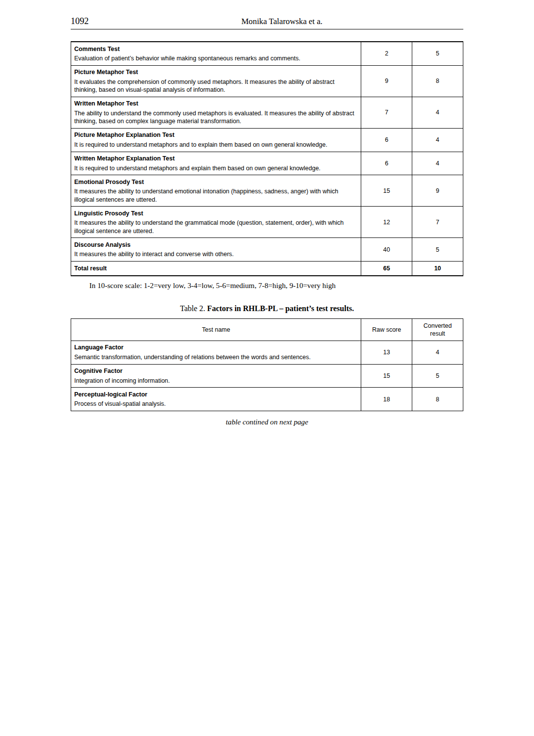1092 Monika Talarowska et a.
| Comments Test Evaluation of patient’s behavior while making spontaneous remarks and comments. | 2 | 5 |
| Picture Metaphor Test It evaluates the comprehension of commonly used metaphors. It measures the ability of abstract thinking, based on visual-spatial analysis of information. | 9 | 8 |
| Written Metaphor Test The ability to understand the commonly used metaphors is evaluated. It measures the ability of abstract thinking, based on complex language material transformation. | 7 | 4 |
| Picture Metaphor Explanation Test It is required to understand metaphors and to explain them based on own general knowledge. | 6 | 4 |
| Written Metaphor Explanation Test It is required to understand metaphors and explain them based on own general knowledge. | 6 | 4 |
| Emotional Prosody Test It measures the ability to understand emotional intonation (happiness, sadness, anger) with which illogical sentences are uttered. | 15 | 9 |
| Linguistic Prosody Test It measures the ability to understand the grammatical mode (question, statement, order), with which illogical sentence are uttered. | 12 | 7 |
| Discourse Analysis It measures the ability to interact and converse with others. | 40 | 5 |
| Total result | 65 | 10 |
In 10-score scale: 1-2=very low, 3-4=low, 5-6=medium, 7-8=high, 9-10=very high
Table 2. Factors in RHLB-PL – patient’s test results.
| Test name | Raw score | Converted result |
| --- | --- | --- |
| Language Factor Semantic transformation, understanding of relations between the words and sentences. | 13 | 4 |
| Cognitive Factor Integration of incoming information. | 15 | 5 |
| Perceptual-logical Factor Process of visual-spatial analysis. | 18 | 8 |
table contined on next page